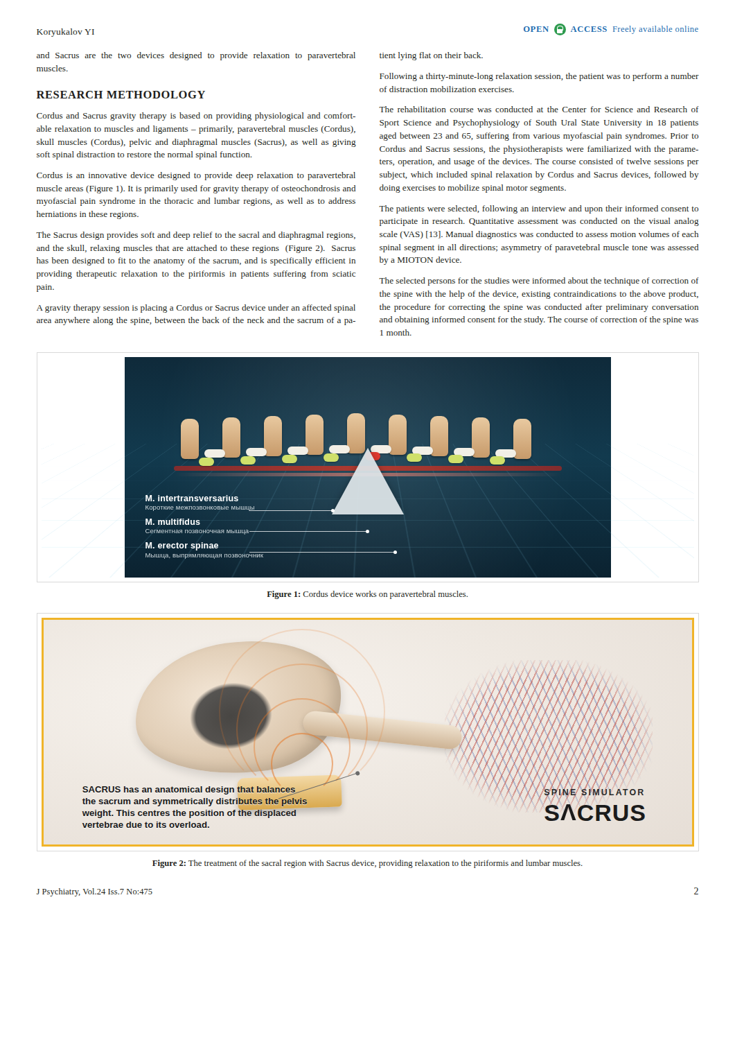Koryukalov YI
OPEN ACCESS Freely available online
and Sacrus are the two devices designed to provide relaxation to paravertebral muscles.
Research Methodology
Cordus and Sacrus gravity therapy is based on providing physiological and comfortable relaxation to muscles and ligaments – primarily, paravertebral muscles (Cordus), skull muscles (Cordus), pelvic and diaphragmal muscles (Sacrus), as well as giving soft spinal distraction to restore the normal spinal function.
Cordus is an innovative device designed to provide deep relaxation to paravertebral muscle areas (Figure 1). It is primarily used for gravity therapy of osteochondrosis and myofascial pain syndrome in the thoracic and lumbar regions, as well as to address herniations in these regions.
The Sacrus design provides soft and deep relief to the sacral and diaphragmal regions, and the skull, relaxing muscles that are attached to these regions (Figure 2). Sacrus has been designed to fit to the anatomy of the sacrum, and is specifically efficient in providing therapeutic relaxation to the piriformis in patients suffering from sciatic pain.
A gravity therapy session is placing a Cordus or Sacrus device under an affected spinal area anywhere along the spine, between the back of the neck and the sacrum of a patient lying flat on their back.
Following a thirty-minute-long relaxation session, the patient was to perform a number of distraction mobilization exercises.
The rehabilitation course was conducted at the Center for Science and Research of Sport Science and Psychophysiology of South Ural State University in 18 patients aged between 23 and 65, suffering from various myofascial pain syndromes. Prior to Cordus and Sacrus sessions, the physiotherapists were familiarized with the parameters, operation, and usage of the devices. The course consisted of twelve sessions per subject, which included spinal relaxation by Cordus and Sacrus devices, followed by doing exercises to mobilize spinal motor segments.
The patients were selected, following an interview and upon their informed consent to participate in research. Quantitative assessment was conducted on the visual analog scale (VAS) [13]. Manual diagnostics was conducted to assess motion volumes of each spinal segment in all directions; asymmetry of paravetebral muscle tone was assessed by a MIOTON device.
The selected persons for the studies were informed about the technique of correction of the spine with the help of the device, existing contraindications to the above product, the procedure for correcting the spine was conducted after preliminary conversation and obtaining informed consent for the study. The course of correction of the spine was 1 month.
M. intertransversarius
Короткие межпозвонковые мышцы
M. multifidus
Сегментная позвоночная мышца
M. erector spinae
Мышца, выпрямляющая позвоночник
Figure 1: Cordus device works on paravertebral muscles.
SACRUS has an anatomical design that balances the sacrum and symmetrically distributes the pelvis weight. This centres the position of the displaced vertebrae due to its overload.
SPINE SIMULATOR
SVCRUS
Figure 2: The treatment of the sacral region with Sacrus device, providing relaxation to the piriformis and lumbar muscles.
J Psychiatry, Vol.24 Iss.7 No:475
2